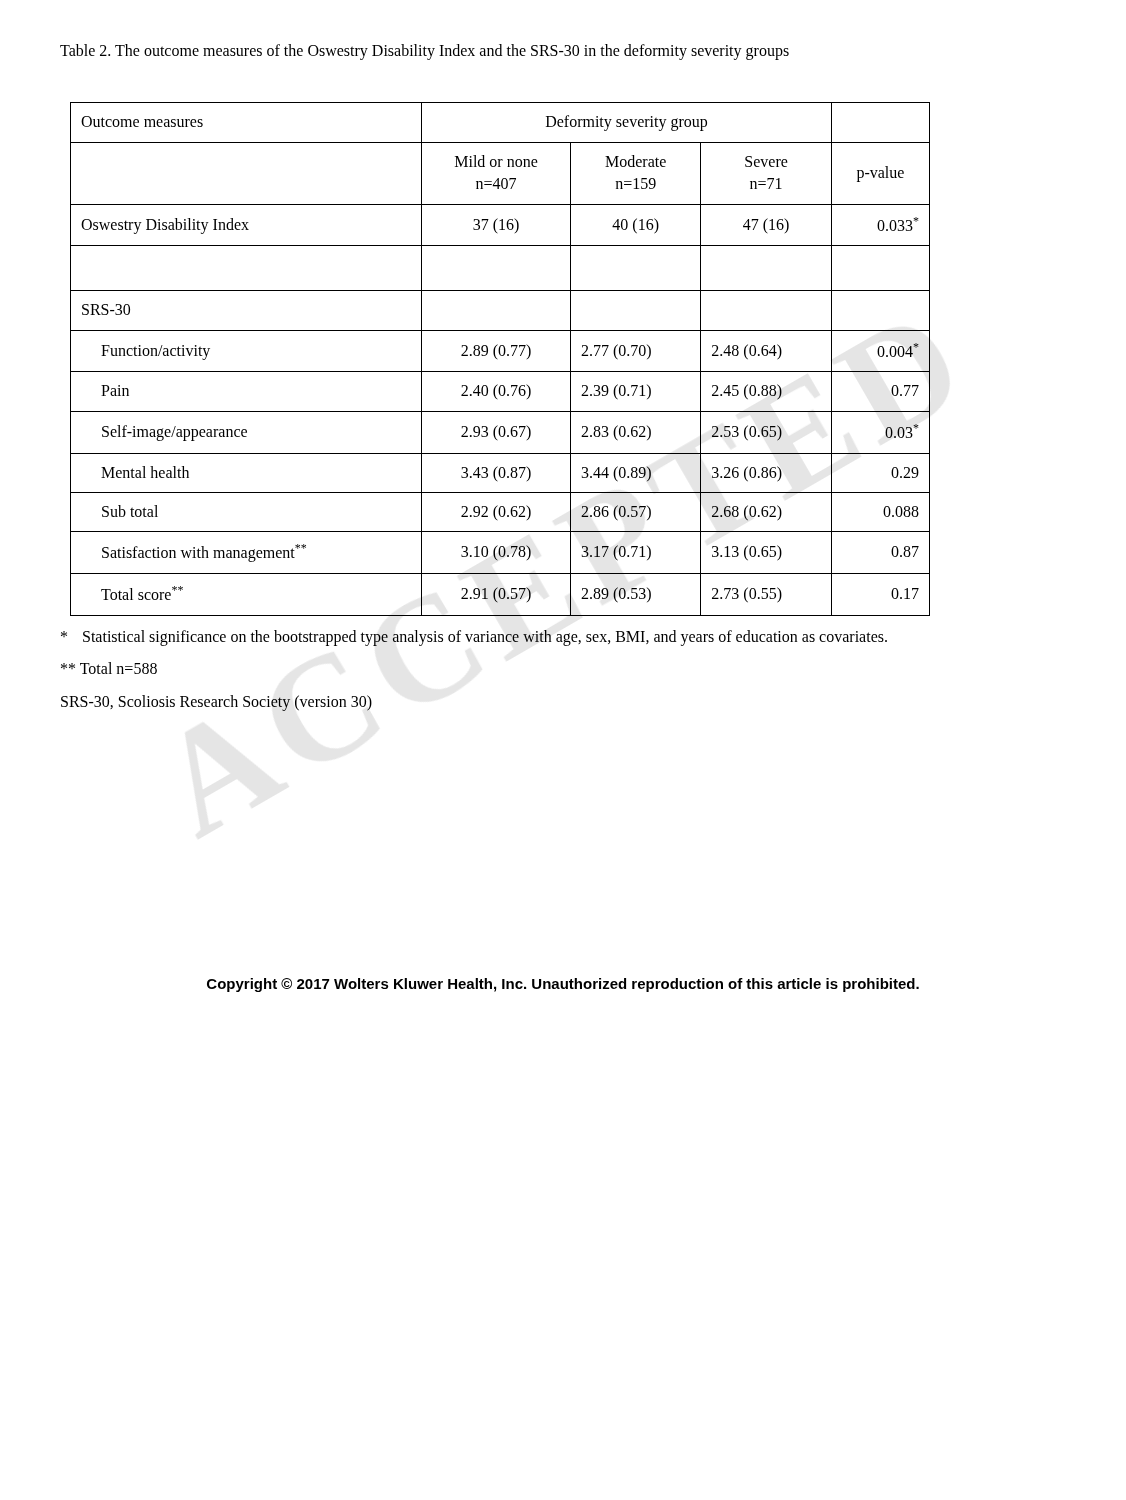ACCEPTED
Table 2. The outcome measures of the Oswestry Disability Index and the SRS-30 in the deformity severity groups
| Outcome measures | Deformity severity group | |
| | Mild or none n=407 | Moderate n=159 | Severe n=71 | p-value |
| Oswestry Disability Index | 37 (16) | 40 (16) | 47 (16) | 0.033 * |
| SRS-30 | | | | |
| Function/activity | 2.89 (0.77) | 2.77 (0.70) | 2.48 (0.64) | 0.004 * |
| Pain | 2.40 (0.76) | 2.39 (0.71) | 2.45 (0.88) | 0.77 |
| Self-image/appearance | 2.93 (0.67) | 2.83 (0.62) | 2.53 (0.65) | 0.03 * |
| Mental health | 3.43 (0.87) | 3.44 (0.89) | 3.26 (0.86) | 0.29 |
| Sub total | 2.92 (0.62) | 2.86 (0.57) | 2.68 (0.62) | 0.088 |
| Satisfaction with management ** | 3.10 (0.78) | 3.17 (0.71) | 3.13 (0.65) | 0.87 |
| Total score ** | 2.91 (0.57) | 2.89 (0.53) | 2.73 (0.55) | 0.17 |
*Statistical significance on the bootstrapped type analysis of variance with age, sex, BMI, and years of education as covariates.
** Total n=588
SRS-30, Scoliosis Research Society (version 30)
Copyright © 2017 Wolters Kluwer Health, Inc. Unauthorized reproduction of this article is prohibited.